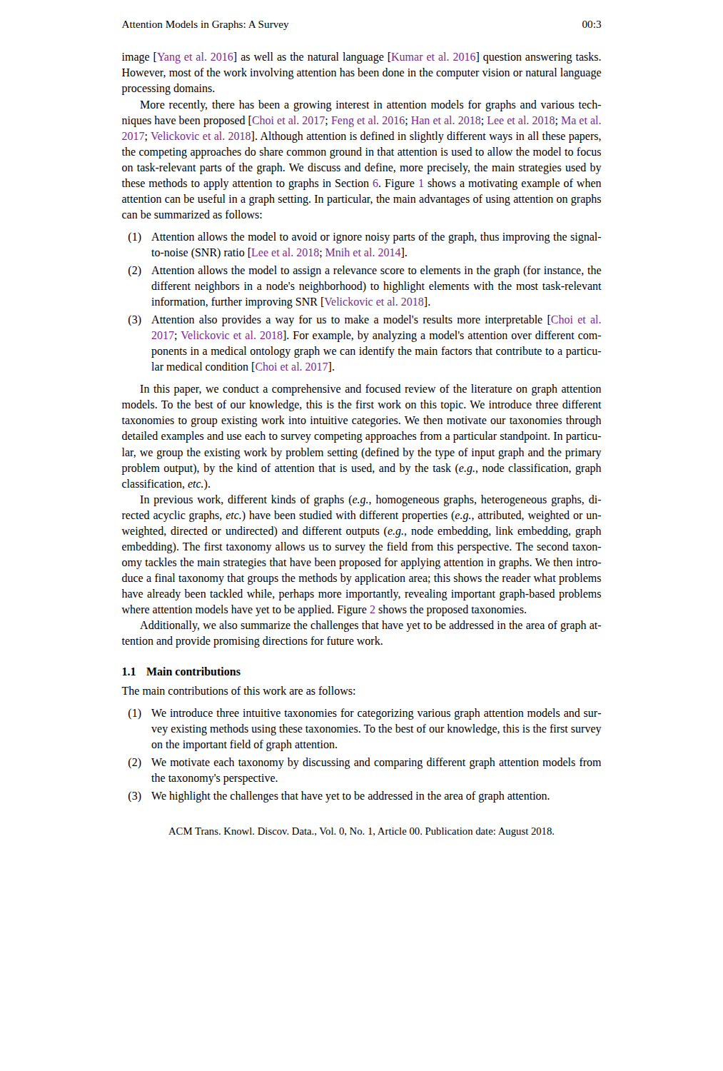Attention Models in Graphs: A Survey
00:3
image [Yang et al. 2016] as well as the natural language [Kumar et al. 2016] question answering tasks. However, most of the work involving attention has been done in the computer vision or natural language processing domains.
More recently, there has been a growing interest in attention models for graphs and various techniques have been proposed [Choi et al. 2017; Feng et al. 2016; Han et al. 2018; Lee et al. 2018; Ma et al. 2017; Velickovic et al. 2018]. Although attention is defined in slightly different ways in all these papers, the competing approaches do share common ground in that attention is used to allow the model to focus on task-relevant parts of the graph. We discuss and define, more precisely, the main strategies used by these methods to apply attention to graphs in Section 6. Figure 1 shows a motivating example of when attention can be useful in a graph setting. In particular, the main advantages of using attention on graphs can be summarized as follows:
(1) Attention allows the model to avoid or ignore noisy parts of the graph, thus improving the signal-to-noise (SNR) ratio [Lee et al. 2018; Mnih et al. 2014].
(2) Attention allows the model to assign a relevance score to elements in the graph (for instance, the different neighbors in a node's neighborhood) to highlight elements with the most task-relevant information, further improving SNR [Velickovic et al. 2018].
(3) Attention also provides a way for us to make a model's results more interpretable [Choi et al. 2017; Velickovic et al. 2018]. For example, by analyzing a model's attention over different components in a medical ontology graph we can identify the main factors that contribute to a particular medical condition [Choi et al. 2017].
In this paper, we conduct a comprehensive and focused review of the literature on graph attention models. To the best of our knowledge, this is the first work on this topic. We introduce three different taxonomies to group existing work into intuitive categories. We then motivate our taxonomies through detailed examples and use each to survey competing approaches from a particular standpoint. In particular, we group the existing work by problem setting (defined by the type of input graph and the primary problem output), by the kind of attention that is used, and by the task (e.g., node classification, graph classification, etc.).
In previous work, different kinds of graphs (e.g., homogeneous graphs, heterogeneous graphs, directed acyclic graphs, etc.) have been studied with different properties (e.g., attributed, weighted or unweighted, directed or undirected) and different outputs (e.g., node embedding, link embedding, graph embedding). The first taxonomy allows us to survey the field from this perspective. The second taxonomy tackles the main strategies that have been proposed for applying attention in graphs. We then introduce a final taxonomy that groups the methods by application area; this shows the reader what problems have already been tackled while, perhaps more importantly, revealing important graph-based problems where attention models have yet to be applied. Figure 2 shows the proposed taxonomies.
Additionally, we also summarize the challenges that have yet to be addressed in the area of graph attention and provide promising directions for future work.
1.1 Main contributions
The main contributions of this work are as follows:
(1) We introduce three intuitive taxonomies for categorizing various graph attention models and survey existing methods using these taxonomies. To the best of our knowledge, this is the first survey on the important field of graph attention.
(2) We motivate each taxonomy by discussing and comparing different graph attention models from the taxonomy's perspective.
(3) We highlight the challenges that have yet to be addressed in the area of graph attention.
ACM Trans. Knowl. Discov. Data., Vol. 0, No. 1, Article 00. Publication date: August 2018.